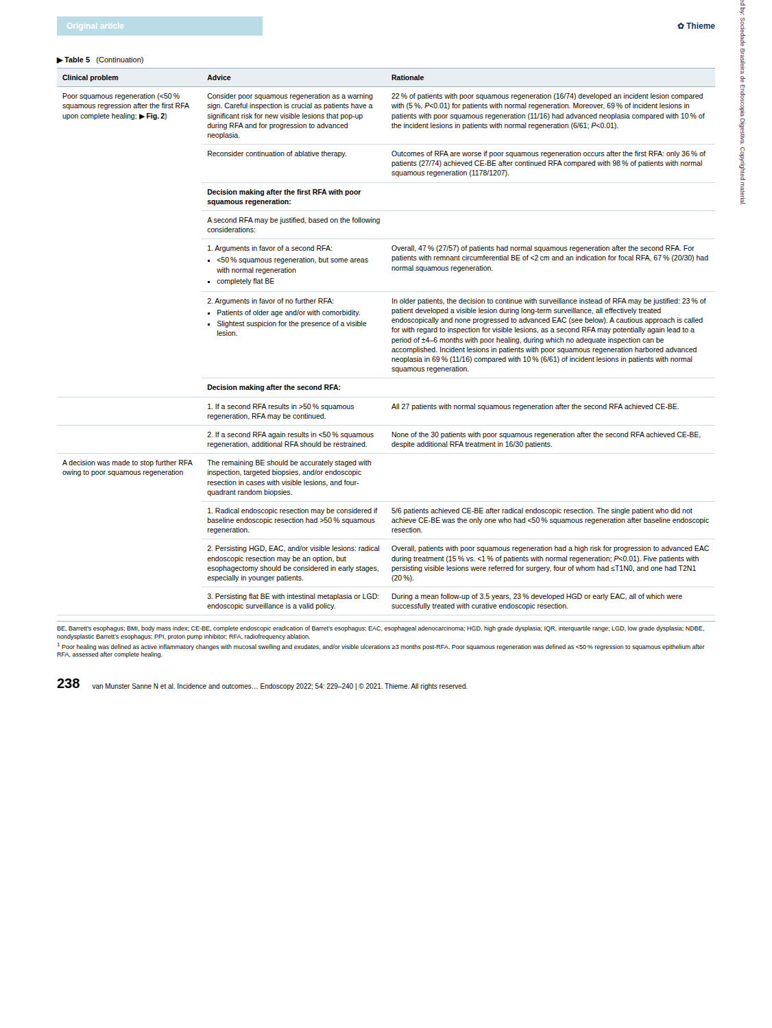Original article
✿Thieme
▶ Table 5 (Continuation)
| Clinical problem | Advice | Rationale |
| --- | --- | --- |
| Poor squamous regeneration (<50 % squamous regression after the first RFA upon complete healing; ▶ Fig. 2 ) | Consider poor squamous regeneration as a warning sign. Careful inspection is crucial as patients have a significant risk for new visible lesions that pop-up during RFA and for progression to advanced neoplasia. | 22 % of patients with poor squamous regeneration (16/74) developed an incident lesion compared with (5 %, P <0.01) for patients with normal regeneration. Moreover, 69 % of incident lesions in patients with poor squamous regeneration (11/16) had advanced neoplasia compared with 10 % of the incident lesions in patients with normal regeneration (6/61; P <0.01). |
| Reconsider continuation of ablative therapy. | Outcomes of RFA are worse if poor squamous regeneration occurs after the first RFA: only 36 % of patients (27/74) achieved CE-BE after continued RFA compared with 98 % of patients with normal squamous regeneration (1178/1207). |
| Decision making after the first RFA with poor squamous regeneration: | |
| A second RFA may be justified, based on the following considerations: | |
| 1. Arguments in favor of a second RFA: <50 % squamous regeneration, but some areas with normal regeneration completely flat BE | Overall, 47 % (27/57) of patients had normal squamous regeneration after the second RFA. For patients with remnant circumferential BE of <2 cm and an indication for focal RFA, 67 % (20/30) had normal squamous regeneration. |
| 2. Arguments in favor of no further RFA: Patients of older age and/or with comorbidity. Slightest suspicion for the presence of a visible lesion. | In older patients, the decision to continue with surveillance instead of RFA may be justified: 23 % of patient developed a visible lesion during long-term surveillance, all effectively treated endoscopically and none progressed to advanced EAC (see below). A cautious approach is called for with regard to inspection for visible lesions, as a second RFA may potentially again lead to a period of ±4–6 months with poor healing, during which no adequate inspection can be accomplished. Incident lesions in patients with poor squamous regeneration harbored advanced neoplasia in 69 % (11/16) compared with 10 % (6/61) of incident lesions in patients with normal squamous regeneration. |
| Decision making after the second RFA: | |
| | 1. If a second RFA results in >50 % squamous regeneration, RFA may be continued. | All 27 patients with normal squamous regeneration after the second RFA achieved CE-BE. |
| | 2. If a second RFA again results in <50 % squamous regeneration, additional RFA should be restrained. | None of the 30 patients with poor squamous regeneration after the second RFA achieved CE-BE, despite additional RFA treatment in 16/30 patients. |
| A decision was made to stop further RFA owing to poor squamous regeneration | The remaining BE should be accurately staged with inspection, targeted biopsies, and/or endoscopic resection in cases with visible lesions, and four-quadrant random biopsies. | |
| 1. Radical endoscopic resection may be considered if baseline endoscopic resection had >50 % squamous regeneration. | 5/6 patients achieved CE-BE after radical endoscopic resection. The single patient who did not achieve CE-BE was the only one who had <50 % squamous regeneration after baseline endoscopic resection. |
| 2. Persisting HGD, EAC, and/or visible lesions: radical endoscopic resection may be an option, but esophagectomy should be considered in early stages, especially in younger patients. | Overall, patients with poor squamous regeneration had a high risk for progression to advanced EAC during treatment (15 % vs. <1 % of patients with normal regeneration; P <0.01). Five patients with persisting visible lesions were referred for surgery, four of whom had ≤T1N0, and one had T2N1 (20 %). |
| 3. Persisting flat BE with intestinal metaplasia or LGD: endoscopic surveillance is a valid policy. | During a mean follow-up of 3.5 years, 23 % developed HGD or early EAC, all of which were successfully treated with curative endoscopic resection. |
BE, Barrett’s esophagus; BMI, body mass index; CE-BE, complete endoscopic eradication of Barret’s esophagus; EAC, esophageal adenocarcinoma; HGD, high grade dysplasia; IQR, interquartile range; LGD, low grade dysplasia; NDBE, nondysplastic Barrett’s esophagus; PPI, proton pump inhibitor; RFA, radiofrequency ablation.
1 Poor healing was defined as active inflammatory changes with mucosal swelling and exudates, and/or visible ulcerations ≥3 months post-RFA. Poor squamous regeneration was defined as <50 % regression to squamous epithelium after RFA, assessed after complete healing.
238
van Munster Sanne N et al. Incidence and outcomes… Endoscopy 2022; 54: 229–240 | © 2021. Thieme. All rights reserved.
Downloaded by: Sociedade Brasileira de Endoscopia Digestiva. Copyrighted material.